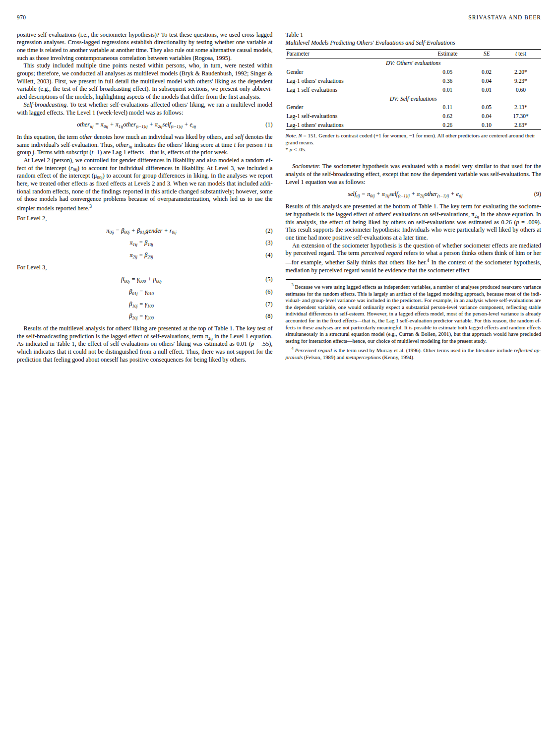970 SRIVASTAVA AND BEER
positive self-evaluations (i.e., the sociometer hypothesis)? To test these questions, we used cross-lagged regression analyses. Cross-lagged regressions establish directionality by testing whether one variable at one time is related to another variable at another time. They also rule out some alternative causal models, such as those involving contemporaneous correlation between variables (Rogosa, 1995).
This study included multiple time points nested within persons, who, in turn, were nested within groups; therefore, we conducted all analyses as multilevel models (Bryk & Raudenbush, 1992; Singer & Willett, 2003). First, we present in full detail the multilevel model with others' liking as the dependent variable (e.g., the test of the self-broadcasting effect). In subsequent sections, we present only abbreviated descriptions of the models, highlighting aspects of the models that differ from the first analysis.
Self-broadcasting. To test whether self-evaluations affected others' liking, we ran a multilevel model with lagged effects. The Level 1 (week-level) model was as follows:
othertij = π0ij + π1ijother(t−1)ij + π2ijself(t−1)ij + etij (1)
In this equation, the term other denotes how much an individual was liked by others, and self denotes the same individual's self-evaluation. Thus, othertij indicates the others' liking score at time t for person i in group j. Terms with subscript (t−1) are Lag 1 effects—that is, effects of the prior week.
At Level 2 (person), we controlled for gender differences in likability and also modeled a random effect of the intercept (r 0ij) to account for individual differences in likability. At Level 3, we included a random effect of the intercept (μ00j) to account for group differences in liking. In the analyses we report here, we treated other effects as fixed effects at Levels 2 and 3. When we ran models that included additional random effects, none of the findings reported in this article changed substantively; however, some of those models had convergence problems because of overparameterization, which led us to use the simpler models reported here.3
For Level 2,
π0ij = β00j + β01jgender + r0ij (2)
π1ij = β10j (3)
π2ij = β20j (4)
For Level 3,
β00j = γ000 + μ00j (5)
β01j = γ010 (6)
β10j = γ100 (7)
β20j = γ200 (8)
Results of the multilevel analysis for others' liking are presented at the top of Table 1. The key test of the self-broadcasting prediction is the lagged effect of self-evaluations, term π2ij in the Level 1 equation. As indicated in Table 1, the effect of self-evaluations on others' liking was estimated as 0.01 (p = .55), which indicates that it could not be distinguished from a null effect. Thus, there was not support for the prediction that feeling good about oneself has positive consequences for being liked by others.
Table 1
Multilevel Models Predicting Others' Evaluations and Self-Evaluations
| Parameter | Estimate | SE | t test |
| --- | --- | --- | --- |
| DV: Others' evaluations |
| Gender | 0.05 | 0.02 | 2.20* |
| Lag-1 others' evaluations | 0.36 | 0.04 | 9.23* |
| Lag-1 self-evaluations | 0.01 | 0.01 | 0.60 |
| DV: Self-evaluations |
| Gender | 0.11 | 0.05 | 2.13* |
| Lag-1 self-evaluations | 0.62 | 0.04 | 17.30* |
| Lag-1 others' evaluations | 0.26 | 0.10 | 2.63* |
Note. N = 151. Gender is contrast coded (+1 for women, −1 for men). All other predictors are centered around their grand means.
* p < .05.
Sociometer. The sociometer hypothesis was evaluated with a model very similar to that used for the analysis of the self-broadcasting effect, except that now the dependent variable was self-evaluations. The Level 1 equation was as follows:
selftij = π0ij + π1ijself(t−1)ij + π2ijother(t−1)ij + etij (9)
Results of this analysis are presented at the bottom of Table 1. The key term for evaluating the sociometer hypothesis is the lagged effect of others' evaluations on self-evaluations, π2ij in the above equation. In this analysis, the effect of being liked by others on self-evaluations was estimated as 0.26 (p = .009). This result supports the sociometer hypothesis: Individuals who were particularly well liked by others at one time had more positive self-evaluations at a later time.
An extension of the sociometer hypothesis is the question of whether sociometer effects are mediated by perceived regard. The term perceived regard refers to what a person thinks others think of him or her—for example, whether Sally thinks that others like her.4 In the context of the sociometer hypothesis, mediation by perceived regard would be evidence that the sociometer effect
3 Because we were using lagged effects as independent variables, a number of analyses produced near-zero variance estimates for the random effects. This is largely an artifact of the lagged modeling approach, because most of the individual- and group-level variance was included in the predictors. For example, in an analysis where self-evaluations are the dependent variable, one would ordinarily expect a substantial person-level variance component, reflecting stable individual differences in self-esteem. However, in a lagged effects model, most of the person-level variance is already accounted for in the fixed effects—that is, the Lag 1 self-evaluation predictor variable. For this reason, the random effects in these analyses are not particularly meaningful. It is possible to estimate both lagged effects and random effects simultaneously in a structural equation model (e.g., Curran & Bollen, 2001), but that approach would have precluded testing for interaction effects—hence, our choice of multilevel modeling for the present study.
4 Perceived regard is the term used by Murray et al. (1996). Other terms used in the literature include reflected appraisals (Felson, 1989) and metaperceptions (Kenny, 1994).